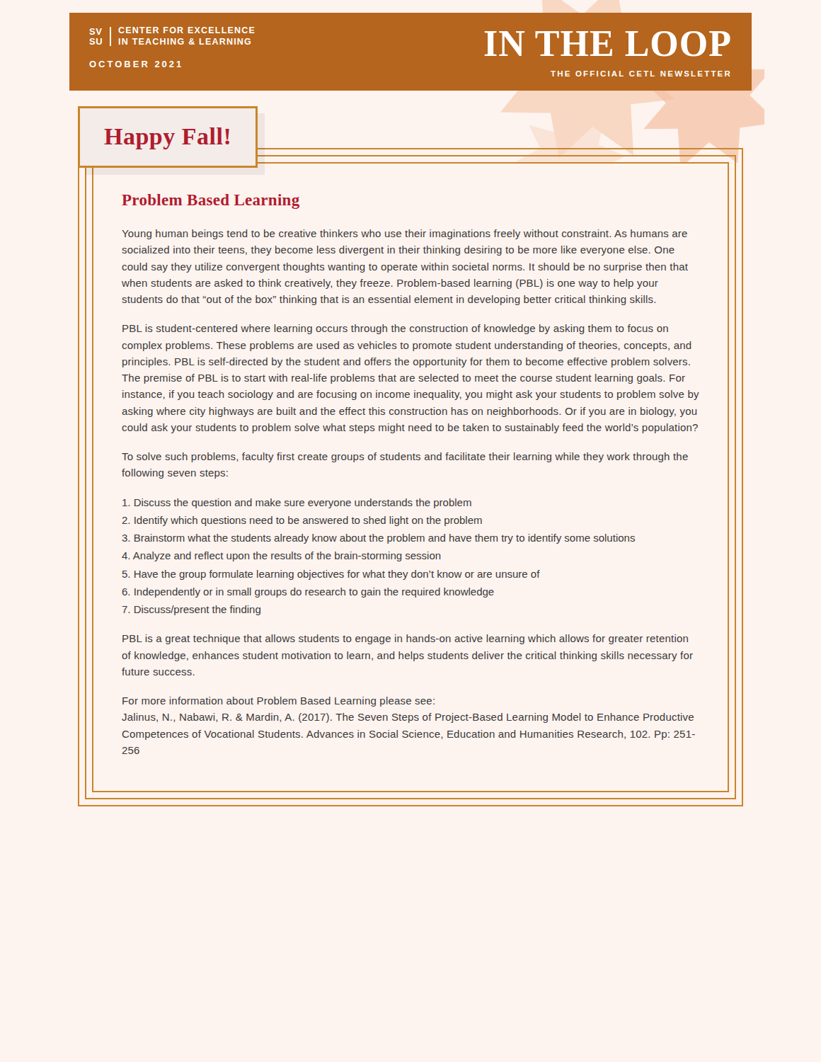SV
SU
Center for Excellence
in Teaching & Learning
October 2021
IN THE LOOP
The Official CETL Newsletter
Happy Fall!
Problem Based Learning
Young human beings tend to be creative thinkers who use their imaginations freely without constraint. As humans are socialized into their teens, they become less divergent in their thinking desiring to be more like everyone else. One could say they utilize convergent thoughts wanting to operate within societal norms. It should be no surprise then that when students are asked to think creatively, they freeze. Problem-based learning (PBL) is one way to help your students do that “out of the box” thinking that is an essential element in developing better critical thinking skills.
PBL is student-centered where learning occurs through the construction of knowledge by asking them to focus on complex problems. These problems are used as vehicles to promote student understanding of theories, concepts, and principles. PBL is self-directed by the student and offers the opportunity for them to become effective problem solvers. The premise of PBL is to start with real-life problems that are selected to meet the course student learning goals. For instance, if you teach sociology and are focusing on income inequality, you might ask your students to problem solve by asking where city highways are built and the effect this construction has on neighborhoods. Or if you are in biology, you could ask your students to problem solve what steps might need to be taken to sustainably feed the world’s population?
To solve such problems, faculty first create groups of students and facilitate their learning while they work through the following seven steps:
Discuss the question and make sure everyone understands the problem
Identify which questions need to be answered to shed light on the problem
Brainstorm what the students already know about the problem and have them try to identify some solutions
Analyze and reflect upon the results of the brain-storming session
Have the group formulate learning objectives for what they don’t know or are unsure of
Independently or in small groups do research to gain the required knowledge
Discuss/present the finding
PBL is a great technique that allows students to engage in hands-on active learning which allows for greater retention of knowledge, enhances student motivation to learn, and helps students deliver the critical thinking skills necessary for future success.
For more information about Problem Based Learning please see:
Jalinus, N., Nabawi, R. & Mardin, A. (2017). The Seven Steps of Project-Based Learning Model to Enhance Productive Competences of Vocational Students. Advances in Social Science, Education and Humanities Research, 102. Pp: 251-256